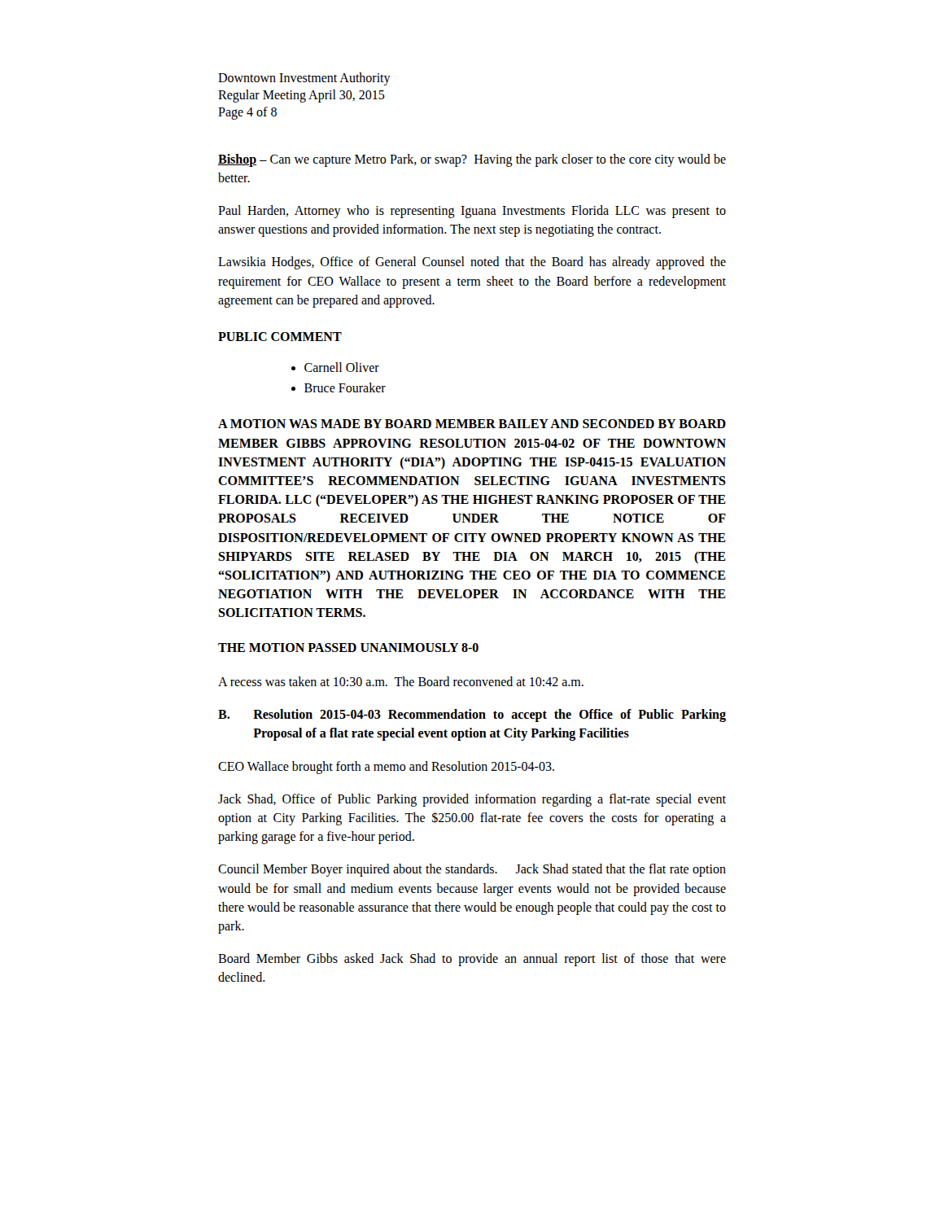Downtown Investment Authority
Regular Meeting April 30, 2015
Page 4 of 8
Bishop – Can we capture Metro Park, or swap? Having the park closer to the core city would be better.
Paul Harden, Attorney who is representing Iguana Investments Florida LLC was present to answer questions and provided information. The next step is negotiating the contract.
Lawsikia Hodges, Office of General Counsel noted that the Board has already approved the requirement for CEO Wallace to present a term sheet to the Board berfore a redevelopment agreement can be prepared and approved.
PUBLIC COMMENT
Carnell Oliver
Bruce Fouraker
A MOTION WAS MADE BY BOARD MEMBER BAILEY AND SECONDED BY BOARD MEMBER GIBBS APPROVING RESOLUTION 2015-04-02 OF THE DOWNTOWN INVESTMENT AUTHORITY (“DIA”) ADOPTING THE ISP-0415-15 EVALUATION COMMITTEE’S RECOMMENDATION SELECTING IGUANA INVESTMENTS FLORIDA. LLC (“DEVELOPER”) AS THE HIGHEST RANKING PROPOSER OF THE PROPOSALS RECEIVED UNDER THE NOTICE OF DISPOSITION/REDEVELOPMENT OF CITY OWNED PROPERTY KNOWN AS THE SHIPYARDS SITE RELASED BY THE DIA ON MARCH 10, 2015 (THE “SOLICITATION”) AND AUTHORIZING THE CEO OF THE DIA TO COMMENCE NEGOTIATION WITH THE DEVELOPER IN ACCORDANCE WITH THE SOLICITATION TERMS.
THE MOTION PASSED UNANIMOUSLY 8-0
A recess was taken at 10:30 a.m. The Board reconvened at 10:42 a.m.
B.
Resolution 2015-04-03 Recommendation to accept the Office of Public Parking Proposal of a flat rate special event option at City Parking Facilities
CEO Wallace brought forth a memo and Resolution 2015-04-03.
Jack Shad, Office of Public Parking provided information regarding a flat-rate special event option at City Parking Facilities. The $250.00 flat-rate fee covers the costs for operating a parking garage for a five-hour period.
Council Member Boyer inquired about the standards. Jack Shad stated that the flat rate option would be for small and medium events because larger events would not be provided because there would be reasonable assurance that there would be enough people that could pay the cost to park.
Board Member Gibbs asked Jack Shad to provide an annual report list of those that were declined.